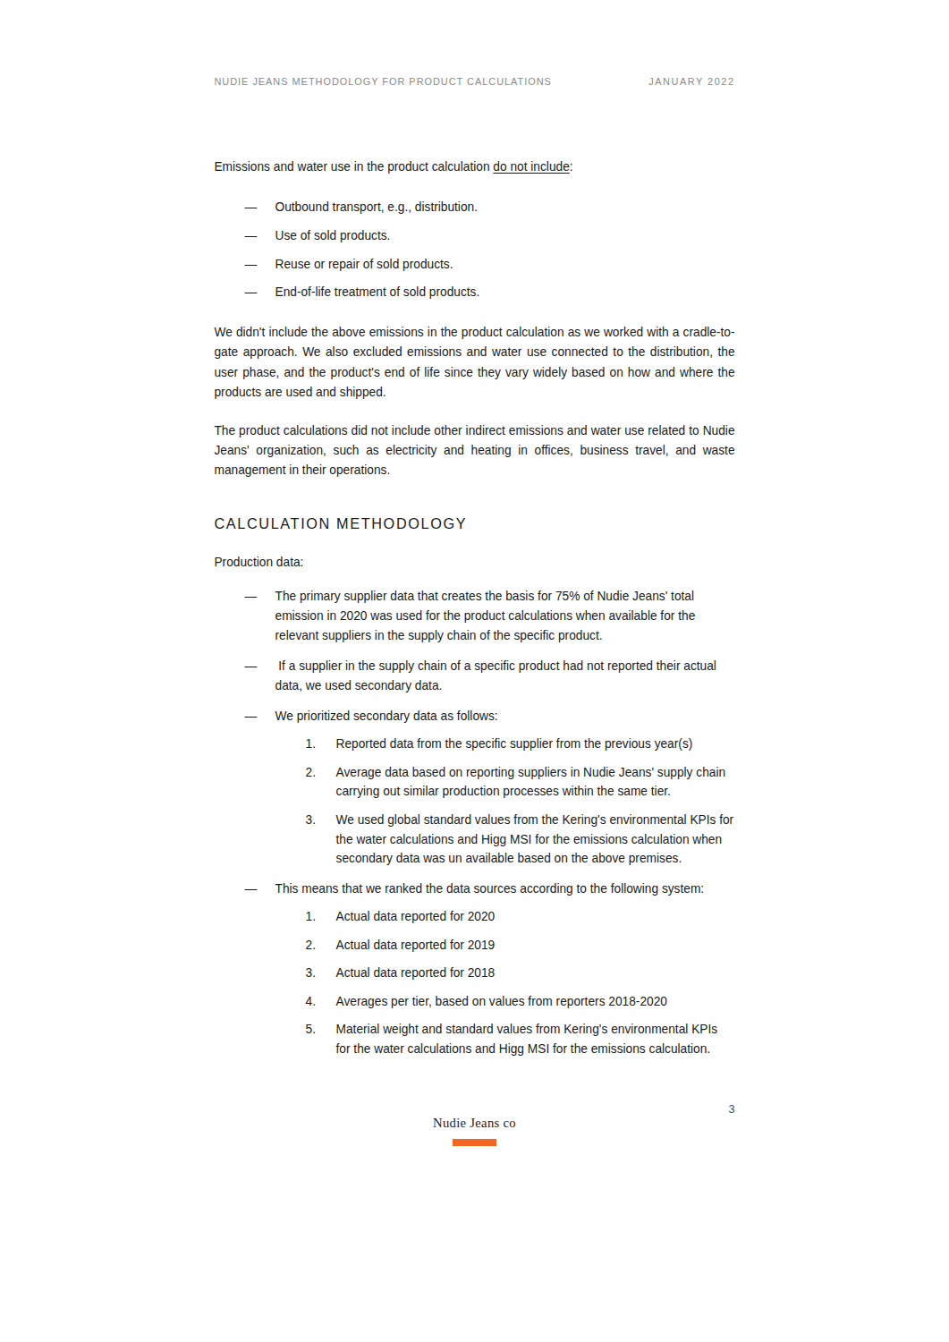Nudie Jeans Methodology for Product Calculations January 2022
Emissions and water use in the product calculation do not include:
Outbound transport, e.g., distribution.
Use of sold products.
Reuse or repair of sold products.
End-of-life treatment of sold products.
We didn't include the above emissions in the product calculation as we worked with a cradle-to-gate approach. We also excluded emissions and water use connected to the distribution, the user phase, and the product's end of life since they vary widely based on how and where the products are used and shipped.
The product calculations did not include other indirect emissions and water use related to Nudie Jeans' organization, such as electricity and heating in offices, business travel, and waste management in their operations.
Calculation Methodology
Production data:
The primary supplier data that creates the basis for 75% of Nudie Jeans' total emission in 2020 was used for the product calculations when available for the relevant suppliers in the supply chain of the specific product.
If a supplier in the supply chain of a specific product had not reported their actual data, we used secondary data.
We prioritized secondary data as follows:
Reported data from the specific supplier from the previous year(s)
Average data based on reporting suppliers in Nudie Jeans' supply chain carrying out similar production processes within the same tier.
We used global standard values from the Kering's environmental KPIs for the water calculations and Higg MSI for the emissions calculation when secondary data was un available based on the above premises.
This means that we ranked the data sources according to the following system:
Actual data reported for 2020
Actual data reported for 2019
Actual data reported for 2018
Averages per tier, based on values from reporters 2018-2020
Material weight and standard values from Kering's environmental KPIs for the water calculations and Higg MSI for the emissions calculation.
3
Nudie Jeans co